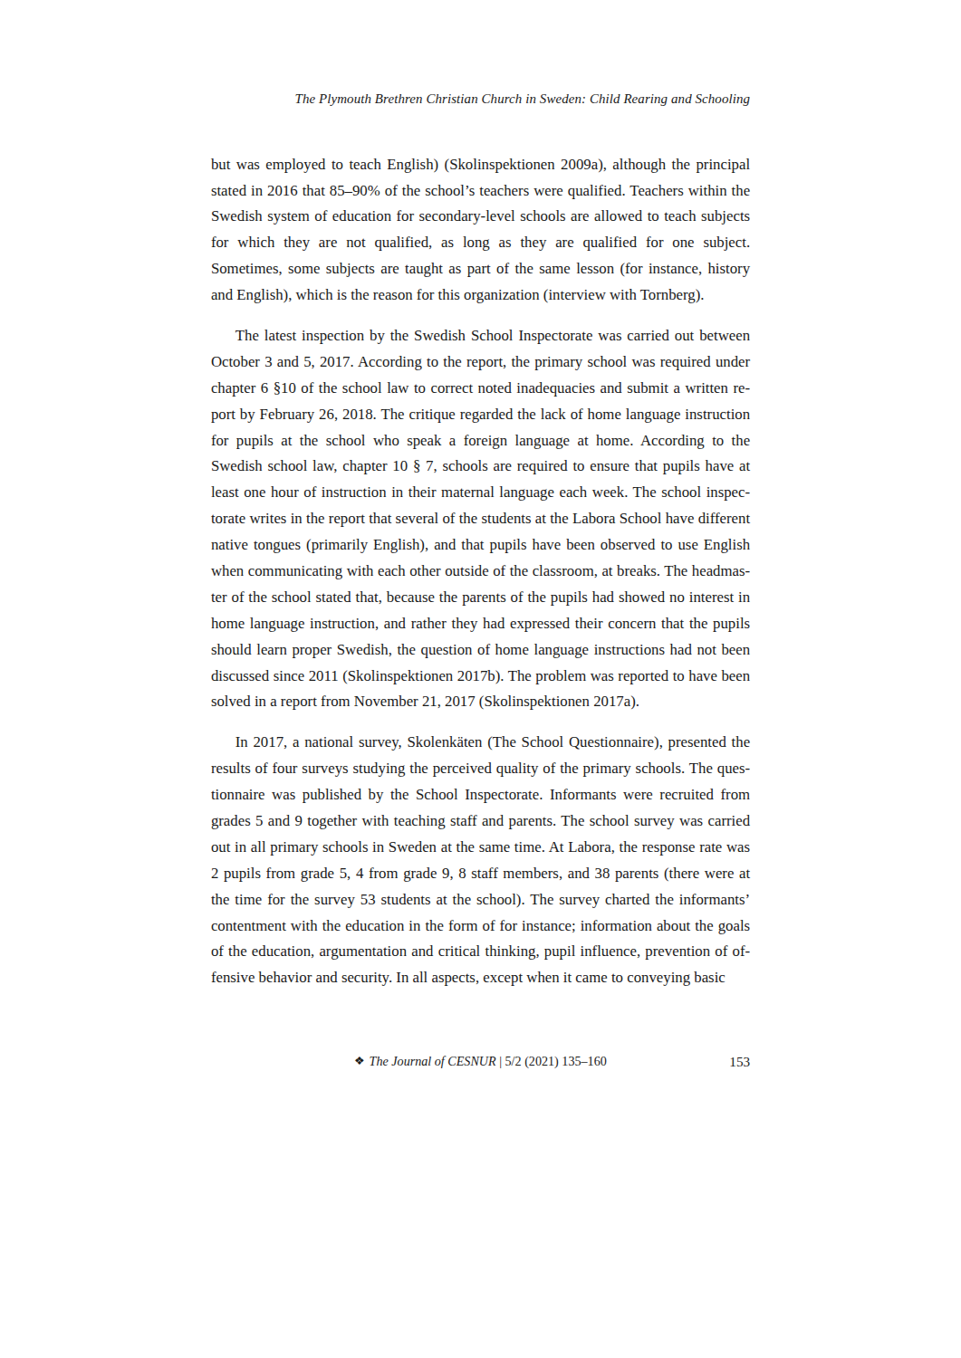The Plymouth Brethren Christian Church in Sweden: Child Rearing and Schooling
but was employed to teach English) (Skolinspektionen 2009a), although the principal stated in 2016 that 85–90% of the school’s teachers were qualified. Teachers within the Swedish system of education for secondary-level schools are allowed to teach subjects for which they are not qualified, as long as they are qualified for one subject. Sometimes, some subjects are taught as part of the same lesson (for instance, history and English), which is the reason for this organization (interview with Tornberg).
The latest inspection by the Swedish School Inspectorate was carried out between October 3 and 5, 2017. According to the report, the primary school was required under chapter 6 §10 of the school law to correct noted inadequacies and submit a written report by February 26, 2018. The critique regarded the lack of home language instruction for pupils at the school who speak a foreign language at home. According to the Swedish school law, chapter 10 § 7, schools are required to ensure that pupils have at least one hour of instruction in their maternal language each week. The school inspectorate writes in the report that several of the students at the Labora School have different native tongues (primarily English), and that pupils have been observed to use English when communicating with each other outside of the classroom, at breaks. The headmaster of the school stated that, because the parents of the pupils had showed no interest in home language instruction, and rather they had expressed their concern that the pupils should learn proper Swedish, the question of home language instructions had not been discussed since 2011 (Skolinspektionen 2017b). The problem was reported to have been solved in a report from November 21, 2017 (Skolinspektionen 2017a).
In 2017, a national survey, Skolenkäten (The School Questionnaire), presented the results of four surveys studying the perceived quality of the primary schools. The questionnaire was published by the School Inspectorate. Informants were recruited from grades 5 and 9 together with teaching staff and parents. The school survey was carried out in all primary schools in Sweden at the same time. At Labora, the response rate was 2 pupils from grade 5, 4 from grade 9, 8 staff members, and 38 parents (there were at the time for the survey 53 students at the school). The survey charted the informants’ contentment with the education in the form of for instance; information about the goals of the education, argumentation and critical thinking, pupil influence, prevention of offensive behavior and security. In all aspects, except when it came to conveying basic
❖The Journal of CESNUR | 5/2 (2021) 135–160 153